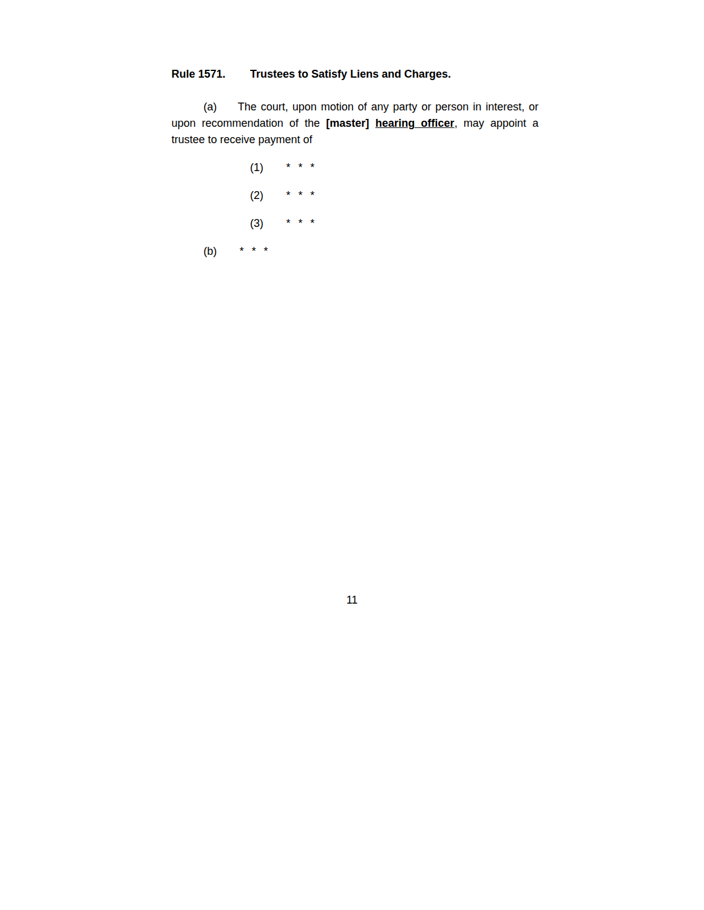Rule 1571. Trustees to Satisfy Liens and Charges.
(a) The court, upon motion of any party or person in interest, or upon recommendation of the [master] hearing officer, may appoint a trustee to receive payment of
(1)* * *
(2)* * *
(3)* * *
(b)* * *
11